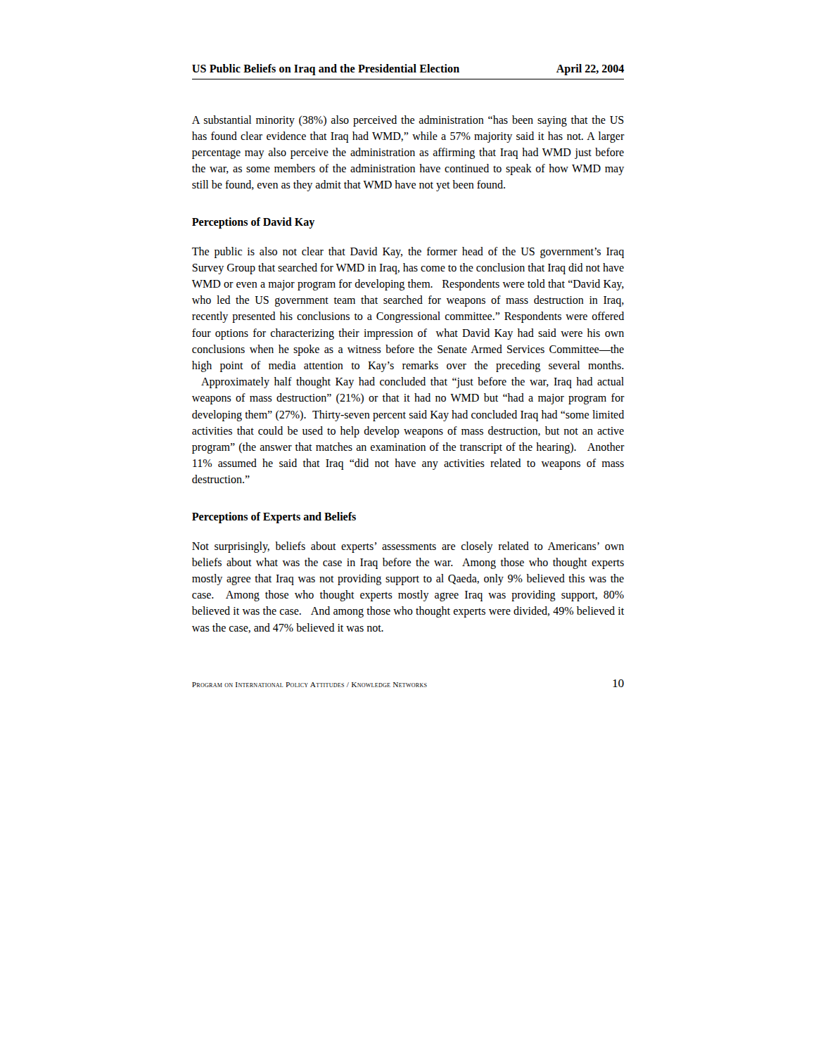US Public Beliefs on Iraq and the Presidential Election April 22, 2004
A substantial minority (38%) also perceived the administration “has been saying that the US has found clear evidence that Iraq had WMD,” while a 57% majority said it has not. A larger percentage may also perceive the administration as affirming that Iraq had WMD just before the war, as some members of the administration have continued to speak of how WMD may still be found, even as they admit that WMD have not yet been found.
Perceptions of David Kay
The public is also not clear that David Kay, the former head of the US government’s Iraq Survey Group that searched for WMD in Iraq, has come to the conclusion that Iraq did not have WMD or even a major program for developing them. Respondents were told that “David Kay, who led the US government team that searched for weapons of mass destruction in Iraq, recently presented his conclusions to a Congressional committee.” Respondents were offered four options for characterizing their impression of what David Kay had said were his own conclusions when he spoke as a witness before the Senate Armed Services Committee—the high point of media attention to Kay’s remarks over the preceding several months. Approximately half thought Kay had concluded that “just before the war, Iraq had actual weapons of mass destruction” (21%) or that it had no WMD but “had a major program for developing them” (27%). Thirty-seven percent said Kay had concluded Iraq had “some limited activities that could be used to help develop weapons of mass destruction, but not an active program” (the answer that matches an examination of the transcript of the hearing). Another 11% assumed he said that Iraq “did not have any activities related to weapons of mass destruction.”
Perceptions of Experts and Beliefs
Not surprisingly, beliefs about experts’ assessments are closely related to Americans’ own beliefs about what was the case in Iraq before the war. Among those who thought experts mostly agree that Iraq was not providing support to al Qaeda, only 9% believed this was the case. Among those who thought experts mostly agree Iraq was providing support, 80% believed it was the case. And among those who thought experts were divided, 49% believed it was the case, and 47% believed it was not.
Program on International Policy Attitudes / Knowledge Networks 10